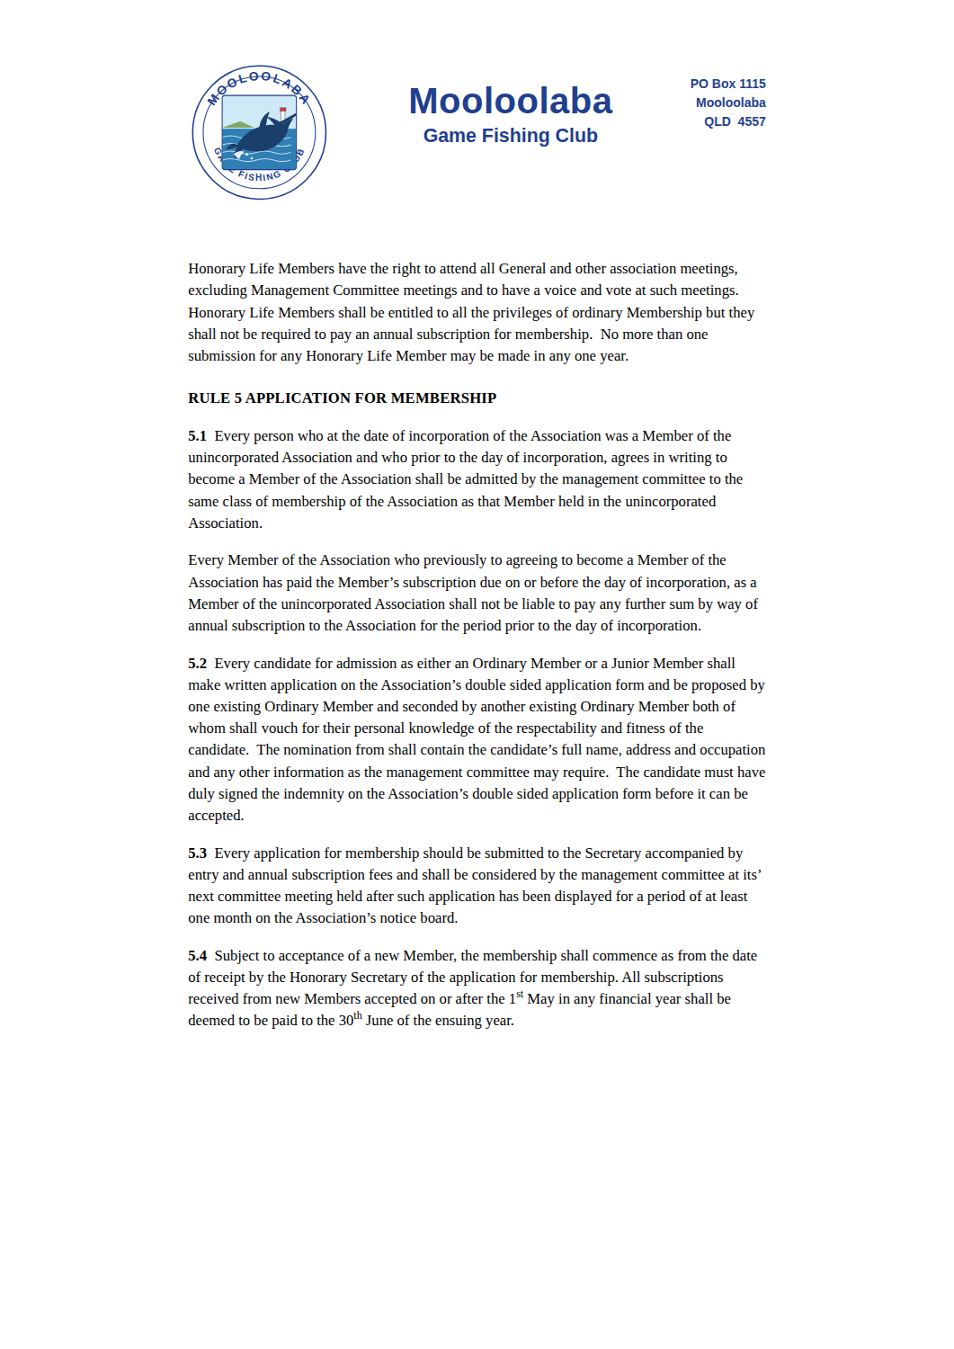MOOLOOLABA GAME FISHING CLUB
Mooloolaba
Game Fishing Club
PO Box 1115
Mooloolaba
QLD 4557
Honorary Life Members have the right to attend all General and other association meetings, excluding Management Committee meetings and to have a voice and vote at such meetings. Honorary Life Members shall be entitled to all the privileges of ordinary Membership but they shall not be required to pay an annual subscription for membership. No more than one submission for any Honorary Life Member may be made in any one year.
RULE 5 APPLICATION FOR MEMBERSHIP
5.1 Every person who at the date of incorporation of the Association was a Member of the unincorporated Association and who prior to the day of incorporation, agrees in writing to become a Member of the Association shall be admitted by the management committee to the same class of membership of the Association as that Member held in the unincorporated Association.
Every Member of the Association who previously to agreeing to become a Member of the Association has paid the Member’s subscription due on or before the day of incorporation, as a Member of the unincorporated Association shall not be liable to pay any further sum by way of annual subscription to the Association for the period prior to the day of incorporation.
5.2 Every candidate for admission as either an Ordinary Member or a Junior Member shall make written application on the Association’s double sided application form and be proposed by one existing Ordinary Member and seconded by another existing Ordinary Member both of whom shall vouch for their personal knowledge of the respectability and fitness of the candidate. The nomination from shall contain the candidate’s full name, address and occupation and any other information as the management committee may require. The candidate must have duly signed the indemnity on the Association’s double sided application form before it can be accepted.
5.3 Every application for membership should be submitted to the Secretary accompanied by entry and annual subscription fees and shall be considered by the management committee at its’ next committee meeting held after such application has been displayed for a period of at least one month on the Association’s notice board.
5.4 Subject to acceptance of a new Member, the membership shall commence as from the date of receipt by the Honorary Secretary of the application for membership. All subscriptions received from new Members accepted on or after the 1st May in any financial year shall be deemed to be paid to the 30th June of the ensuing year.